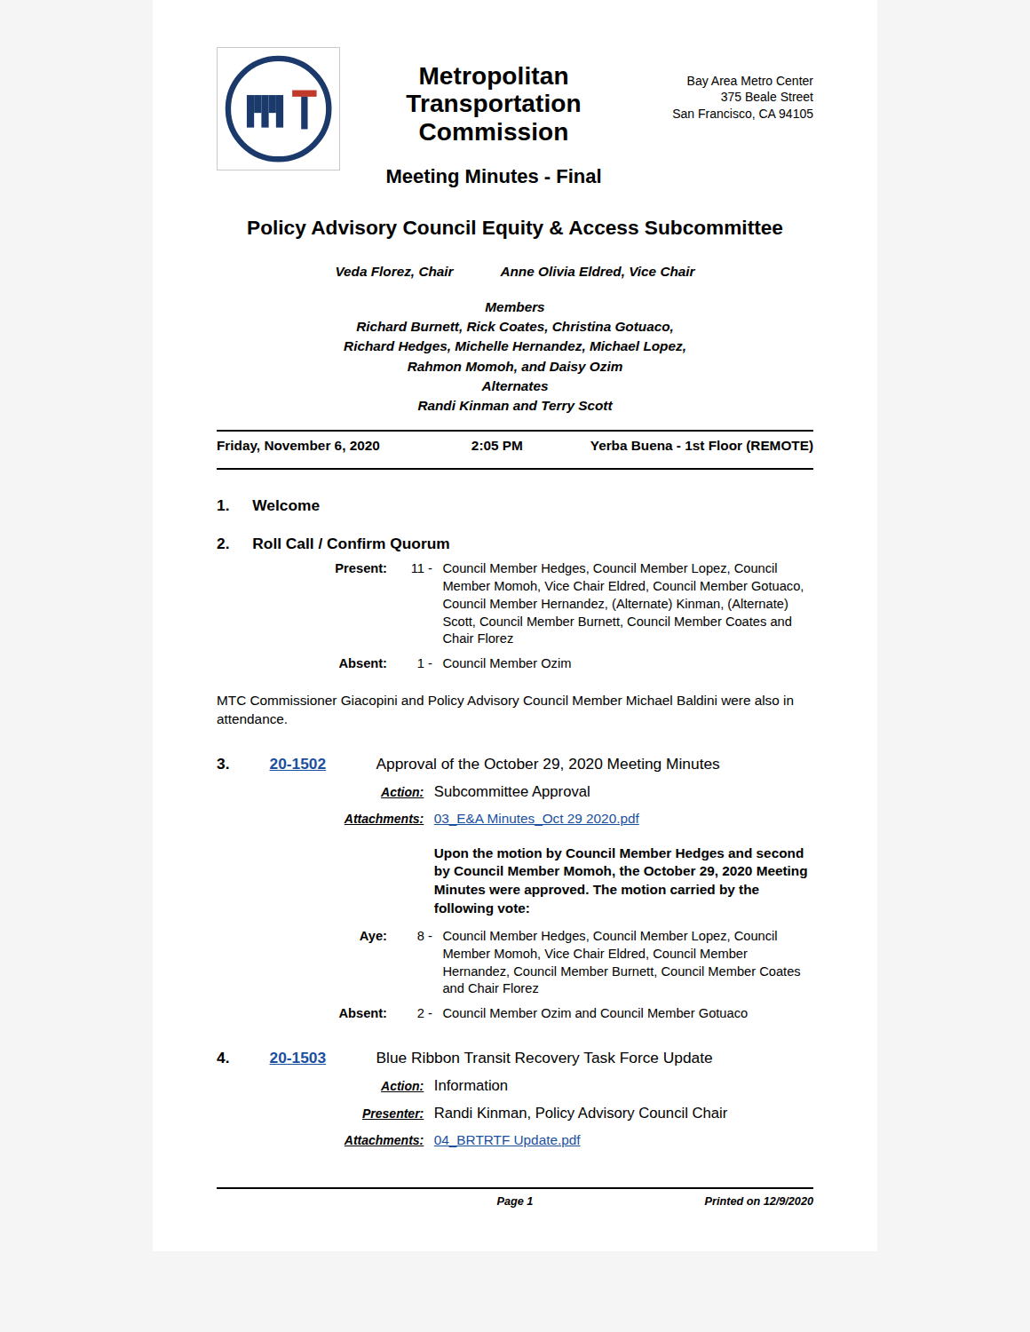Metropolitan Transportation
Commission
Meeting Minutes - Final
Bay Area Metro Center
375 Beale Street
San Francisco, CA 94105
Policy Advisory Council Equity & Access Subcommittee
Veda Florez, Chair Anne Olivia Eldred, Vice Chair
Members
Richard Burnett, Rick Coates, Christina Gotuaco,
Richard Hedges, Michelle Hernandez, Michael Lopez,
Rahmon Momoh, and Daisy Ozim
Alternates
Randi Kinman and Terry Scott
Friday, November 6, 2020 2:05 PM Yerba Buena - 1st Floor (REMOTE)
1. Welcome
2. Roll Call / Confirm Quorum
Present: 11 - Council Member Hedges, Council Member Lopez, Council Member Momoh, Vice Chair Eldred, Council Member Gotuaco, Council Member Hernandez, (Alternate) Kinman, (Alternate) Scott, Council Member Burnett, Council Member Coates and Chair Florez
Absent: 1 - Council Member Ozim
MTC Commissioner Giacopini and Policy Advisory Council Member Michael Baldini were also in attendance.
3. 20-1502 Approval of the October 29, 2020 Meeting Minutes
Action: Subcommittee Approval
Attachments: 03_E&A Minutes_Oct 29 2020.pdf
Upon the motion by Council Member Hedges and second by Council Member Momoh, the October 29, 2020 Meeting Minutes were approved. The motion carried by the following vote:
Aye: 8 - Council Member Hedges, Council Member Lopez, Council Member Momoh, Vice Chair Eldred, Council Member Hernandez, Council Member Burnett, Council Member Coates and Chair Florez
Absent: 2 - Council Member Ozim and Council Member Gotuaco
4. 20-1503 Blue Ribbon Transit Recovery Task Force Update
Action: Information
Presenter: Randi Kinman, Policy Advisory Council Chair
Attachments: 04_BRTRTF Update.pdf
Page 1 Page 1 Printed on 12/9/2020